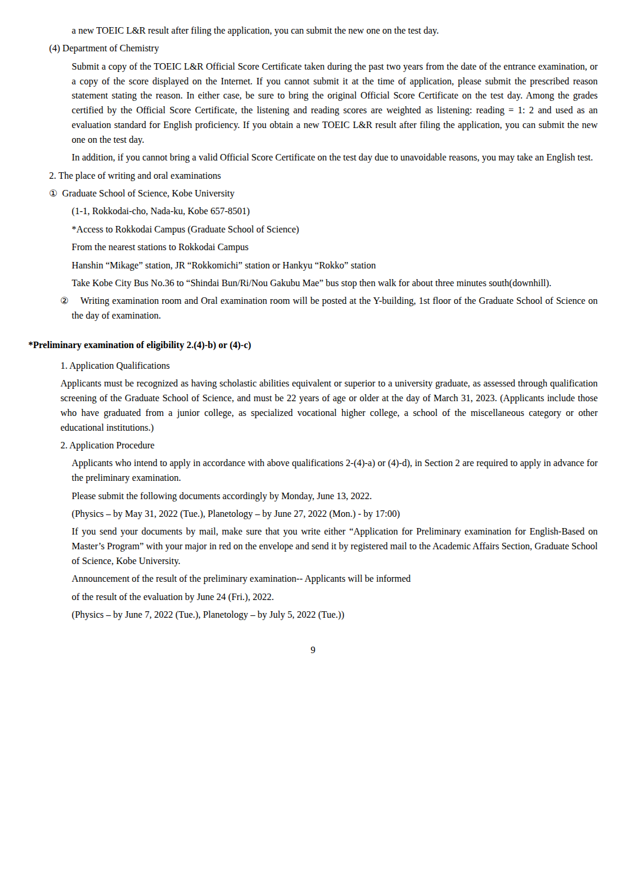a new TOEIC L&R result after filing the application, you can submit the new one on the test day.
(4) Department of Chemistry
Submit a copy of the TOEIC L&R Official Score Certificate taken during the past two years from the date of the entrance examination, or a copy of the score displayed on the Internet. If you cannot submit it at the time of application, please submit the prescribed reason statement stating the reason. In either case, be sure to bring the original Official Score Certificate on the test day. Among the grades certified by the Official Score Certificate, the listening and reading scores are weighted as listening: reading = 1: 2 and used as an evaluation standard for English proficiency. If you obtain a new TOEIC L&R result after filing the application, you can submit the new one on the test day.
In addition, if you cannot bring a valid Official Score Certificate on the test day due to unavoidable reasons, you may take an English test.
2. The place of writing and oral examinations
① Graduate School of Science, Kobe University
(1-1, Rokkodai-cho, Nada-ku, Kobe 657-8501)
*Access to Rokkodai Campus (Graduate School of Science)
From the nearest stations to Rokkodai Campus
Hanshin “Mikage” station, JR “Rokkomichi” station or Hankyu “Rokko” station
Take Kobe City Bus No.36 to “Shindai Bun/Ri/Nou Gakubu Mae” bus stop then walk for about three minutes south(downhill).
② Writing examination room and Oral examination room will be posted at the Y-building, 1st floor of the Graduate School of Science on the day of examination.
*Preliminary examination of eligibility 2.(4)-b) or (4)-c)
1. Application Qualifications
Applicants must be recognized as having scholastic abilities equivalent or superior to a university graduate, as assessed through qualification screening of the Graduate School of Science, and must be 22 years of age or older at the day of March 31, 2023. (Applicants include those who have graduated from a junior college, as specialized vocational higher college, a school of the miscellaneous category or other educational institutions.)
2. Application Procedure
Applicants who intend to apply in accordance with above qualifications 2-(4)-a) or (4)-d), in Section 2 are required to apply in advance for the preliminary examination.
Please submit the following documents accordingly by Monday, June 13, 2022.
(Physics – by May 31, 2022 (Tue.), Planetology – by June 27, 2022 (Mon.) - by 17:00)
If you send your documents by mail, make sure that you write either “Application for Preliminary examination for English-Based on Master’s Program” with your major in red on the envelope and send it by registered mail to the Academic Affairs Section, Graduate School of Science, Kobe University.
Announcement of the result of the preliminary examination-- Applicants will be informed
of the result of the evaluation by June 24 (Fri.), 2022.
(Physics – by June 7, 2022 (Tue.), Planetology – by July 5, 2022 (Tue.))
9